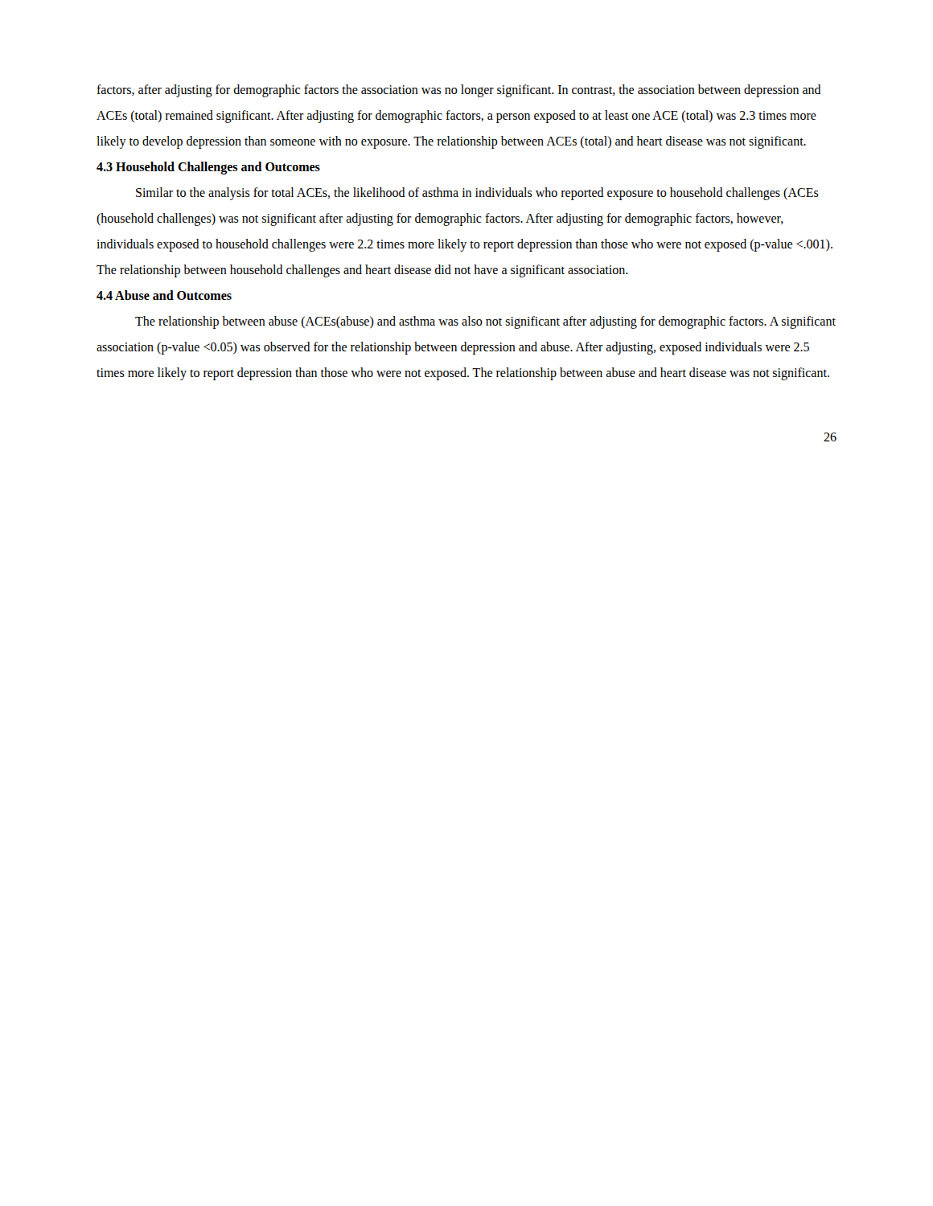factors, after adjusting for demographic factors the association was no longer significant. In contrast, the association between depression and ACEs (total) remained significant. After adjusting for demographic factors, a person exposed to at least one ACE (total) was 2.3 times more likely to develop depression than someone with no exposure. The relationship between ACEs (total) and heart disease was not significant.
4.3 Household Challenges and Outcomes
Similar to the analysis for total ACEs, the likelihood of asthma in individuals who reported exposure to household challenges (ACEs (household challenges) was not significant after adjusting for demographic factors. After adjusting for demographic factors, however, individuals exposed to household challenges were 2.2 times more likely to report depression than those who were not exposed (p-value <.001). The relationship between household challenges and heart disease did not have a significant association.
4.4 Abuse and Outcomes
The relationship between abuse (ACEs(abuse) and asthma was also not significant after adjusting for demographic factors. A significant association (p-value <0.05) was observed for the relationship between depression and abuse. After adjusting, exposed individuals were 2.5 times more likely to report depression than those who were not exposed. The relationship between abuse and heart disease was not significant.
26